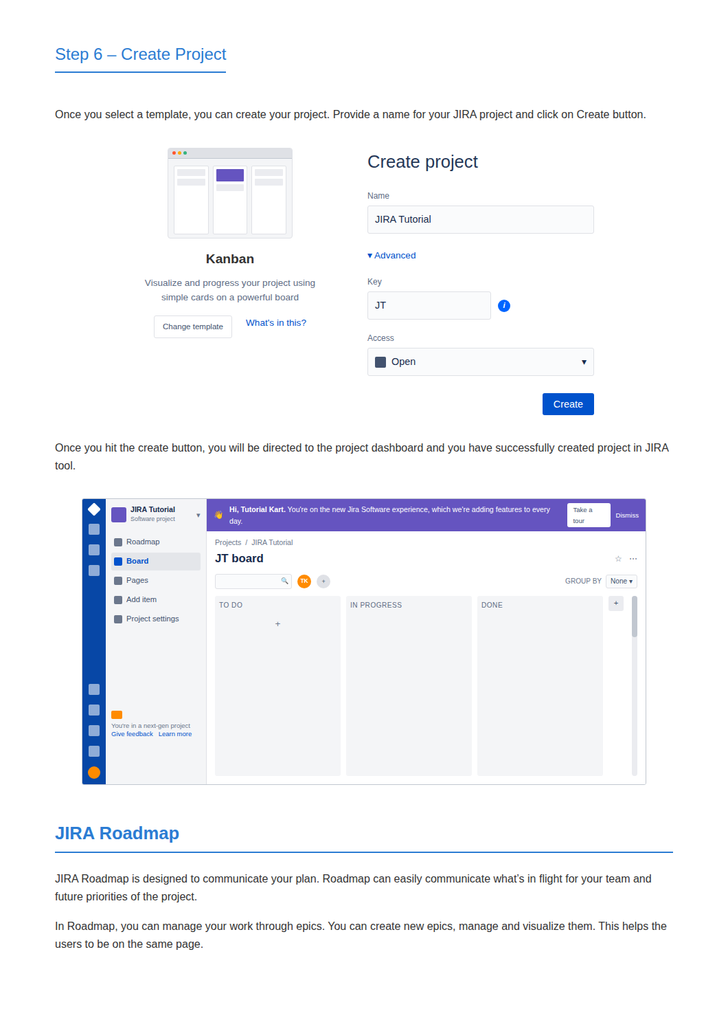Step 6 – Create Project
Once you select a template, you can create your project. Provide a name for your JIRA project and click on Create button.
Kanban
Visualize and progress your project using simple cards on a powerful board
Change template What's in this?
Create project
Name
JIRA Tutorial
▾ Advanced
Key
JT
i
Access
Open ▾
Create
Once you hit the create button, you will be directed to the project dashboard and you have successfully created project in JIRA tool.
JIRA Tutorial
Software project
▾
Roadmap
Board
Pages
Add item
Project settings
You're in a next-gen project
Give feedback Learn more
👋 Hi, Tutorial Kart. You're on the new Jira Software experience, which we're adding features to every day. Take a tour Dismiss
Projects / JIRA Tutorial
JT board ☆ ⋯
TK
+
GROUP BY None ▾
TO DO
+
IN PROGRESS
DONE
+
JIRA Roadmap
JIRA Roadmap is designed to communicate your plan. Roadmap can easily communicate what’s in flight for your team and future priorities of the project.
In Roadmap, you can manage your work through epics. You can create new epics, manage and visualize them. This helps the users to be on the same page.